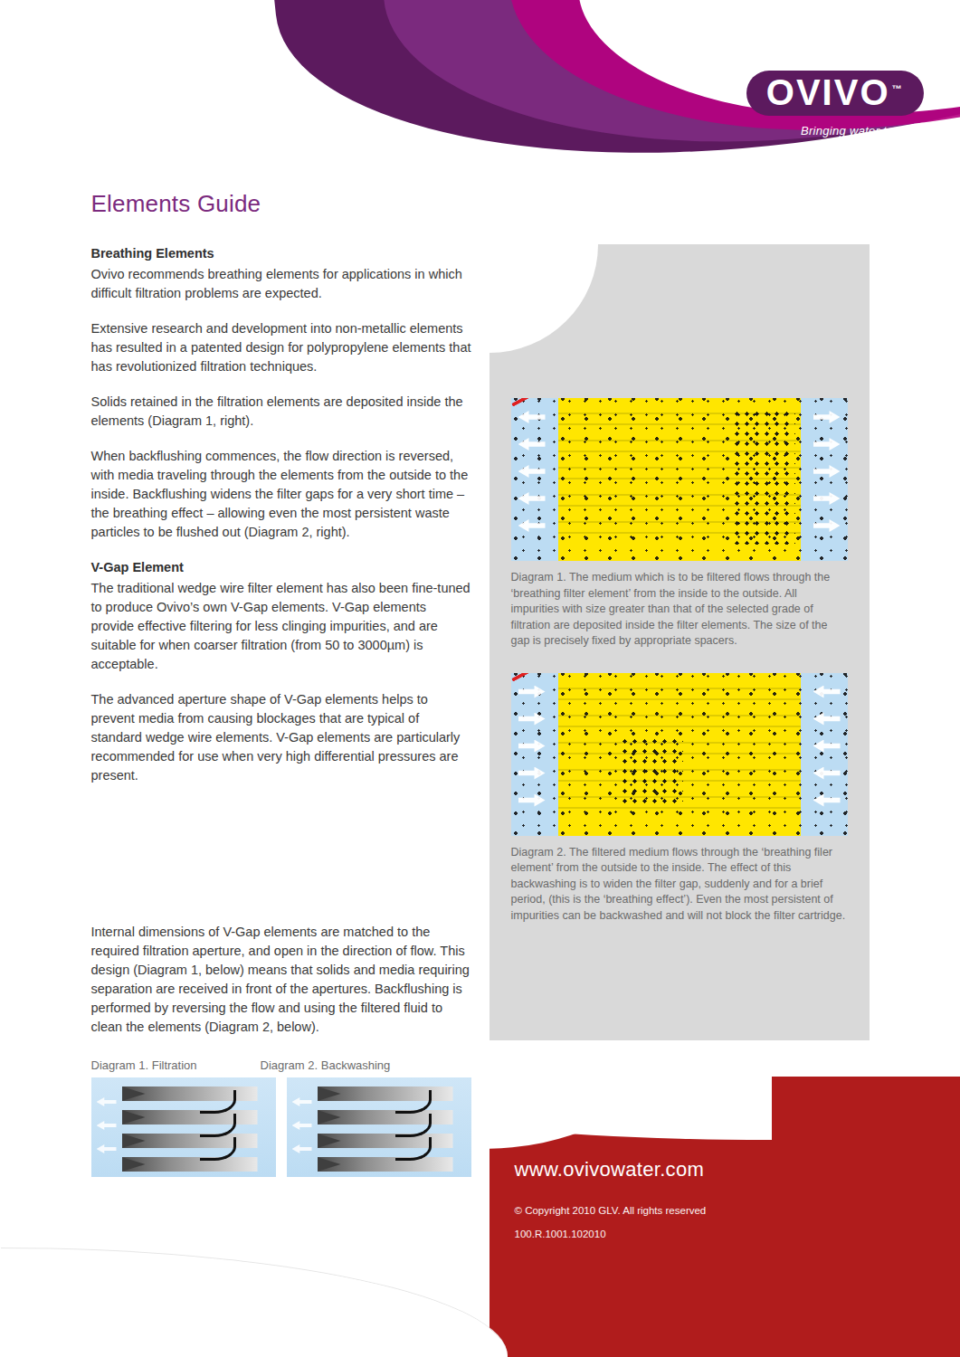OVIVO™ Bringing water to life™
Elements Guide
Breathing Elements
Ovivo recommends breathing elements for applications in which difficult filtration problems are expected.
Extensive research and development into non-metallic elements has resulted in a patented design for polypropylene elements that has revolutionized filtration techniques.
Solids retained in the filtration elements are deposited inside the elements (Diagram 1, right).
When backflushing commences, the flow direction is reversed, with media traveling through the elements from the outside to the inside. Backflushing widens the filter gaps for a very short time – the breathing effect – allowing even the most persistent waste particles to be flushed out (Diagram 2, right).
V-Gap Element
The traditional wedge wire filter element has also been fine-tuned to produce Ovivo’s own V-Gap elements. V-Gap elements provide effective filtering for less clinging impurities, and are suitable for when coarser filtration (from 50 to 3000µm) is acceptable.
The advanced aperture shape of V-Gap elements helps to prevent media from causing blockages that are typical of standard wedge wire elements. V-Gap elements are particularly recommended for use when very high differential pressures are present.
Internal dimensions of V-Gap elements are matched to the required filtration aperture, and open in the direction of flow. This design (Diagram 1, below) means that solids and media requiring separation are received in front of the apertures. Backflushing is performed by reversing the flow and using the filtered fluid to clean the elements (Diagram 2, below).
Diagram 1. Filtration Diagram 2. Backwashing
Diagram 1. The medium which is to be filtered flows through the ‘breathing filter element’ from the inside to the outside. All impurities with size greater than that of the selected grade of filtration are deposited inside the filter elements. The size of the gap is precisely fixed by appropriate spacers.
Diagram 2. The filtered medium flows through the ‘breathing filer element’ from the outside to the inside. The effect of this backwashing is to widen the filter gap, suddenly and for a brief period, (this is the ‘breathing effect’). Even the most persistent of impurities can be backwashed and will not block the filter cartridge.
www.ovivowater.com
© Copyright 2010 GLV. All rights reserved
100.R.1001.102010